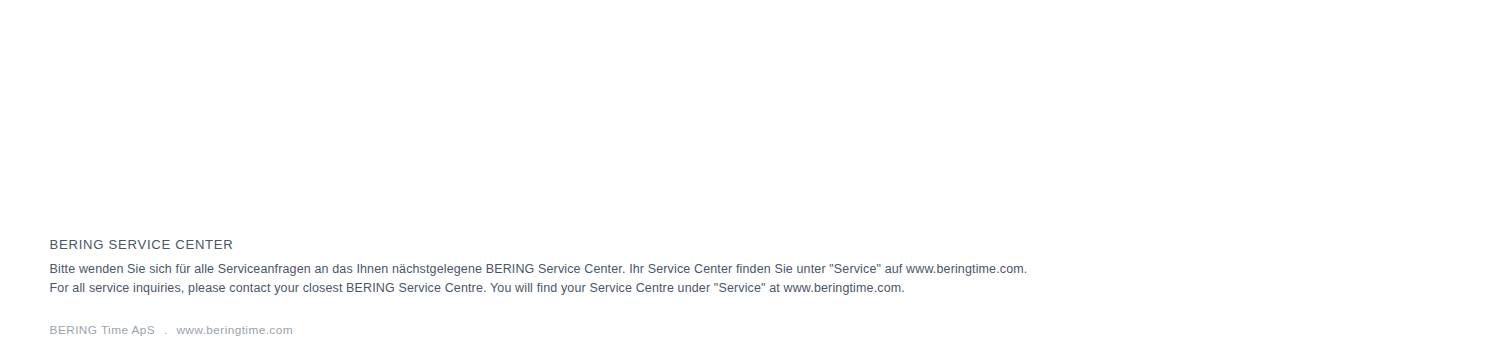Bering Service Center
Bitte wenden Sie sich für alle Serviceanfragen an das Ihnen nächstgelegene BERING Service Center. Ihr Service Center finden Sie unter "Service" auf www.beringtime.com. For all service inquiries, please contact your closest BERING Service Centre. You will find your Service Centre under "Service" at www.beringtime.com.
BERING Time ApS. www.beringtime.com